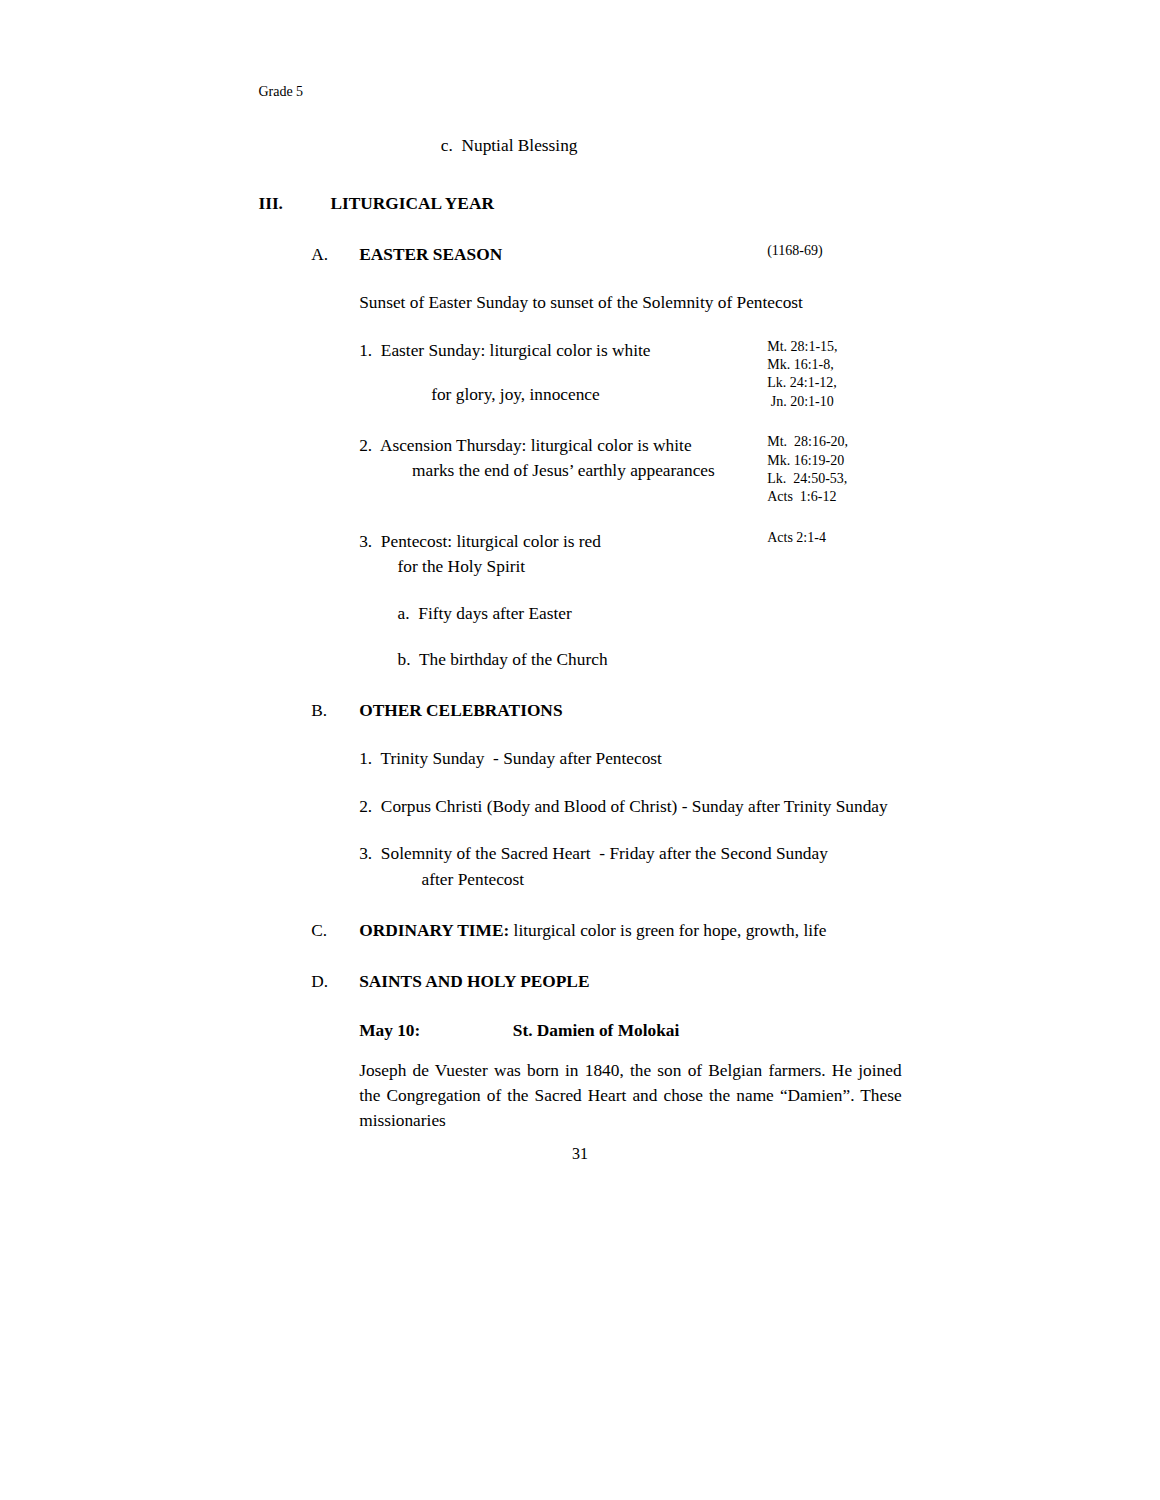Grade 5
c. Nuptial Blessing
III.
LITURGICAL YEAR
A.
EASTER SEASON
(1168-69)
Sunset of Easter Sunday to sunset of the Solemnity of Pentecost
1. Easter Sunday: liturgical color is white
for glory, joy, innocence
Mt. 28:1-15,
Mk. 16:1-8,
Lk. 24:1-12,
Jn. 20:1-10
2. Ascension Thursday: liturgical color is white
marks the end of Jesus’ earthly appearances
Mt. 28:16-20,
Mk. 16:19-20
Lk. 24:50-53,
Acts 1:6-12
3. Pentecost: liturgical color is red
for the Holy Spirit
Acts 2:1-4
a. Fifty days after Easter
b. The birthday of the Church
B.
OTHER CELEBRATIONS
1. Trinity Sunday - Sunday after Pentecost
2. Corpus Christi (Body and Blood of Christ) - Sunday after Trinity Sunday
3. Solemnity of the Sacred Heart - Friday after the Second Sunday
after Pentecost
C.
ORDINARY TIME: liturgical color is green for hope, growth, life
D.
SAINTS AND HOLY PEOPLE
May 10:
St. Damien of Molokai
Joseph de Vuester was born in 1840, the son of Belgian farmers. He joined the Congregation of the Sacred Heart and chose the name “Damien”. These missionaries
31